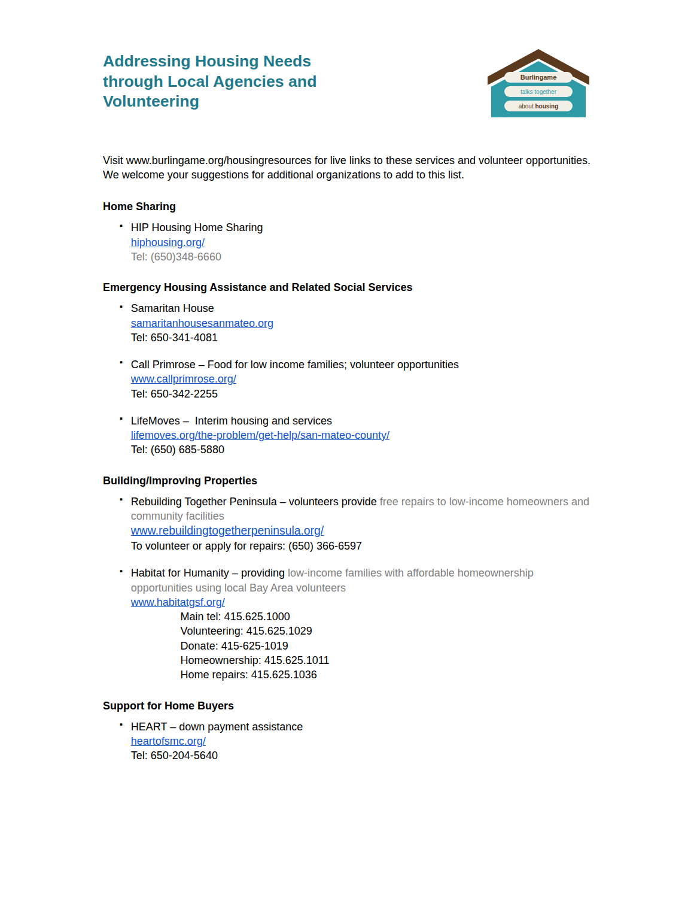Addressing Housing Needs
through Local Agencies and Volunteering
Burlingame talks together about housing Burlingame talks together about housing
Visit www.burlingame.org/housingresources for live links to these services and volunteer opportunities. We welcome your suggestions for additional organizations to add to this list.
Home Sharing
HIP Housing Home Sharing
hiphousing.org/
Tel: (650)348-6660
Emergency Housing Assistance and Related Social Services
Samaritan House
samaritanhousesanmateo.org
Tel: 650-341-4081
Call Primrose – Food for low income families; volunteer opportunities
www.callprimrose.org/
Tel: 650-342-2255
LifeMoves – Interim housing and services
lifemoves.org/the-problem/get-help/san-mateo-county/
Tel: (650) 685-5880
Building/Improving Properties
Rebuilding Together Peninsula – volunteers provide free repairs to low-income homeowners and community facilities
www.rebuildingtogetherpeninsula.org/
To volunteer or apply for repairs: (650) 366-6597
Habitat for Humanity – providing low-income families with affordable homeownership opportunities using local Bay Area volunteers
www.habitatgsf.org/
Main tel: 415.625.1000
Volunteering: 415.625.1029
Donate: 415-625-1019
Homeownership: 415.625.1011
Home repairs: 415.625.1036
Support for Home Buyers
HEART – down payment assistance
heartofsmc.org/
Tel: 650-204-5640